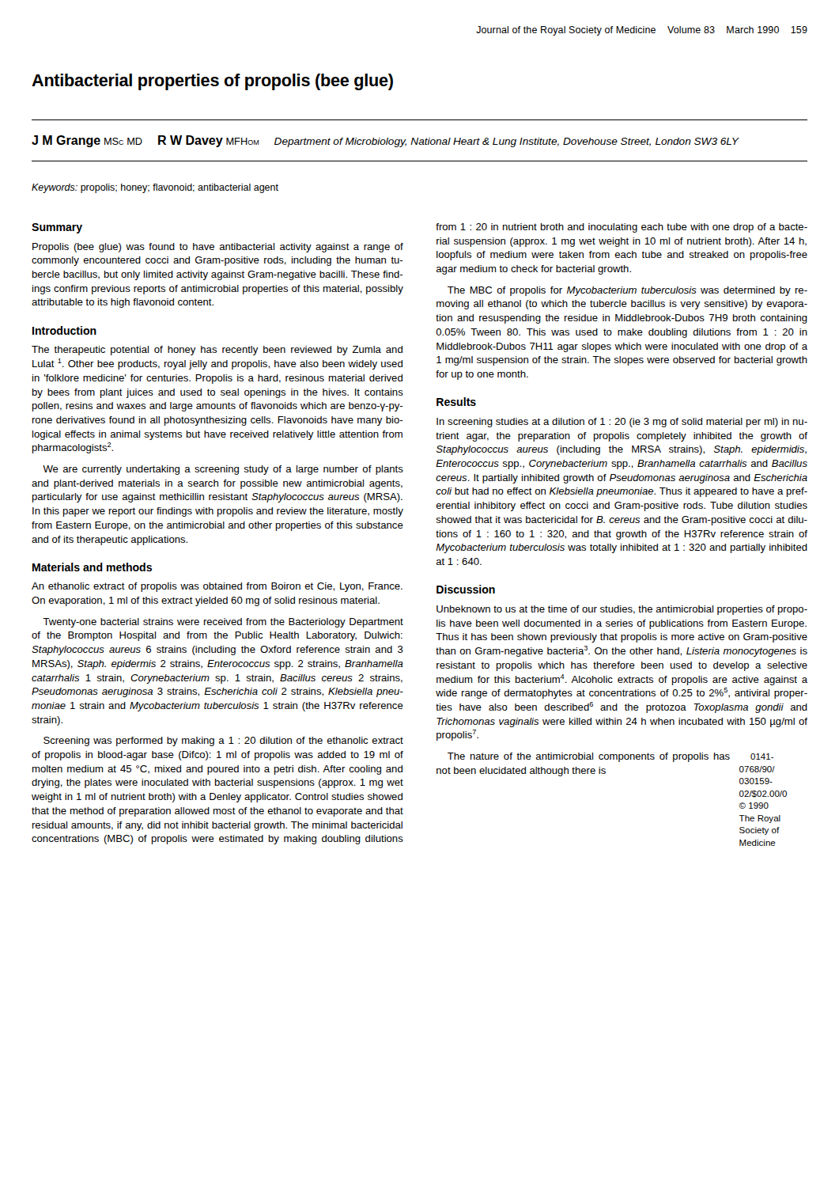Journal of the Royal Society of Medicine Volume 83 March 1990 159
Antibacterial properties of propolis (bee glue)
J M Grange MSc MD R W Davey MFHom Department of Microbiology, National Heart & Lung Institute, Dovehouse Street, London SW3 6LY
Keywords: propolis; honey; flavonoid; antibacterial agent
Summary
Propolis (bee glue) was found to have antibacterial activity against a range of commonly encountered cocci and Gram-positive rods, including the human tubercle bacillus, but only limited activity against Gram-negative bacilli. These findings confirm previous reports of antimicrobial properties of this material, possibly attributable to its high flavonoid content.
Introduction
The therapeutic potential of honey has recently been reviewed by Zumla and Lulat 1. Other bee products, royal jelly and propolis, have also been widely used in 'folklore medicine' for centuries. Propolis is a hard, resinous material derived by bees from plant juices and used to seal openings in the hives. It contains pollen, resins and waxes and large amounts of flavonoids which are benzo-γ-pyrone derivatives found in all photosynthesizing cells. Flavonoids have many biological effects in animal systems but have received relatively little attention from pharmacologists2.
We are currently undertaking a screening study of a large number of plants and plant-derived materials in a search for possible new antimicrobial agents, particularly for use against methicillin resistant Staphylococcus aureus (MRSA). In this paper we report our findings with propolis and review the literature, mostly from Eastern Europe, on the antimicrobial and other properties of this substance and of its therapeutic applications.
Materials and methods
An ethanolic extract of propolis was obtained from Boiron et Cie, Lyon, France. On evaporation, 1 ml of this extract yielded 60 mg of solid resinous material.
Twenty-one bacterial strains were received from the Bacteriology Department of the Brompton Hospital and from the Public Health Laboratory, Dulwich: Staphylococcus aureus 6 strains (including the Oxford reference strain and 3 MRSAs), Staph. epidermis 2 strains, Enterococcus spp. 2 strains, Branhamella catarrhalis 1 strain, Corynebacterium sp. 1 strain, Bacillus cereus 2 strains, Pseudomonas aeruginosa 3 strains, Escherichia coli 2 strains, Klebsiella pneumoniae 1 strain and Mycobacterium tuberculosis 1 strain (the H37Rv reference strain).
Screening was performed by making a 1 : 20 dilution of the ethanolic extract of propolis in blood-agar base (Difco): 1 ml of propolis was added to 19 ml of molten medium at 45 °C, mixed and poured into a petri dish. After cooling and drying, the plates were inoculated with bacterial suspensions (approx. 1 mg wet weight in 1 ml of nutrient broth) with a Denley applicator. Control studies showed that the method of preparation allowed most of the ethanol to evaporate and that residual amounts, if any, did not inhibit bacterial growth. The minimal bactericidal concentrations (MBC) of propolis were estimated by making doubling dilutions from 1 : 20 in nutrient broth and inoculating each tube with one drop of a bacterial suspension (approx. 1 mg wet weight in 10 ml of nutrient broth). After 14 h, loopfuls of medium were taken from each tube and streaked on propolis-free agar medium to check for bacterial growth.
The MBC of propolis for Mycobacterium tuberculosis was determined by removing all ethanol (to which the tubercle bacillus is very sensitive) by evaporation and resuspending the residue in Middlebrook-Dubos 7H9 broth containing 0.05% Tween 80. This was used to make doubling dilutions from 1 : 20 in Middlebrook-Dubos 7H11 agar slopes which were inoculated with one drop of a 1 mg/ml suspension of the strain. The slopes were observed for bacterial growth for up to one month.
Results
In screening studies at a dilution of 1 : 20 (ie 3 mg of solid material per ml) in nutrient agar, the preparation of propolis completely inhibited the growth of Staphylococcus aureus (including the MRSA strains), Staph. epidermidis, Enterococcus spp., Corynebacterium spp., Branhamella catarrhalis and Bacillus cereus. It partially inhibited growth of Pseudomonas aeruginosa and Escherichia coli but had no effect on Klebsiella pneumoniae. Thus it appeared to have a preferential inhibitory effect on cocci and Gram-positive rods. Tube dilution studies showed that it was bactericidal for B. cereus and the Gram-positive cocci at dilutions of 1 : 160 to 1 : 320, and that growth of the H37Rv reference strain of Mycobacterium tuberculosis was totally inhibited at 1 : 320 and partially inhibited at 1 : 640.
Discussion
Unbeknown to us at the time of our studies, the antimicrobial properties of propolis have been well documented in a series of publications from Eastern Europe. Thus it has been shown previously that propolis is more active on Gram-positive than on Gram-negative bacteria3. On the other hand, Listeria monocytogenes is resistant to propolis which has therefore been used to develop a selective medium for this bacterium4. Alcoholic extracts of propolis are active against a wide range of dermatophytes at concentrations of 0.25 to 2%5, antiviral properties have also been described6 and the protozoa Toxoplasma gondii and Trichomonas vaginalis were killed within 24 h when incubated with 150 µg/ml of propolis7.
0141-0768/90/
030159-02/$02.00/0
© 1990
The Royal
Society of
Medicine The nature of the antimicrobial components of propolis has not been elucidated although there is